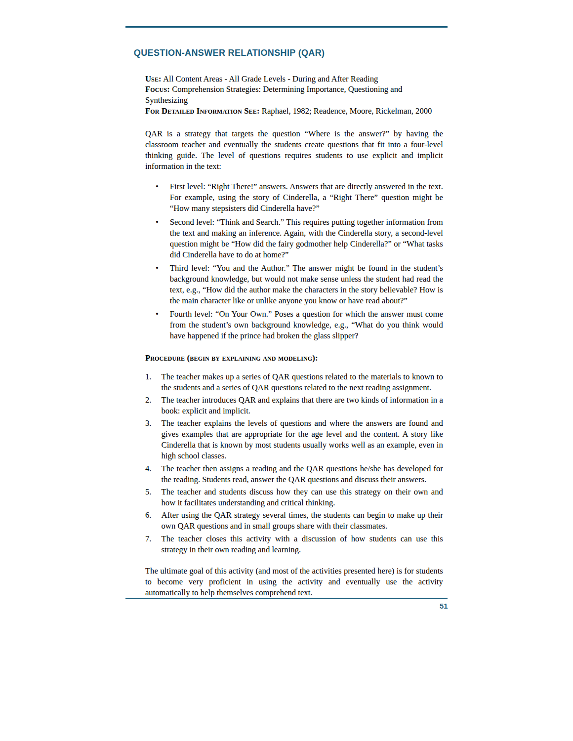Question-Answer Relationship (QAR)
Use: All Content Areas - All Grade Levels - During and After Reading
Focus: Comprehension Strategies: Determining Importance, Questioning and Synthesizing
For Detailed Information See: Raphael, 1982; Readence, Moore, Rickelman, 2000
QAR is a strategy that targets the question “Where is the answer?” by having the classroom teacher and eventually the students create questions that fit into a four-level thinking guide. The level of questions requires students to use explicit and implicit information in the text:
First level: “Right There!” answers. Answers that are directly answered in the text. For example, using the story of Cinderella, a “Right There” question might be “How many stepsisters did Cinderella have?”
Second level: “Think and Search.” This requires putting together information from the text and making an inference. Again, with the Cinderella story, a second-level question might be “How did the fairy godmother help Cinderella?” or “What tasks did Cinderella have to do at home?”
Third level: “You and the Author.” The answer might be found in the student’s background knowledge, but would not make sense unless the student had read the text, e.g., “How did the author make the characters in the story believable? How is the main character like or unlike anyone you know or have read about?”
Fourth level: “On Your Own.” Poses a question for which the answer must come from the student’s own background knowledge, e.g., “What do you think would have happened if the prince had broken the glass slipper?
Procedure (begin by explaining and modeling):
The teacher makes up a series of QAR questions related to the materials to known to the students and a series of QAR questions related to the next reading assignment.
The teacher introduces QAR and explains that there are two kinds of information in a book: explicit and implicit.
The teacher explains the levels of questions and where the answers are found and gives examples that are appropriate for the age level and the content. A story like Cinderella that is known by most students usually works well as an example, even in high school classes.
The teacher then assigns a reading and the QAR questions he/she has developed for the reading. Students read, answer the QAR questions and discuss their answers.
The teacher and students discuss how they can use this strategy on their own and how it facilitates understanding and critical thinking.
After using the QAR strategy several times, the students can begin to make up their own QAR questions and in small groups share with their classmates.
The teacher closes this activity with a discussion of how students can use this strategy in their own reading and learning.
The ultimate goal of this activity (and most of the activities presented here) is for students to become very proficient in using the activity and eventually use the activity automatically to help themselves comprehend text.
51